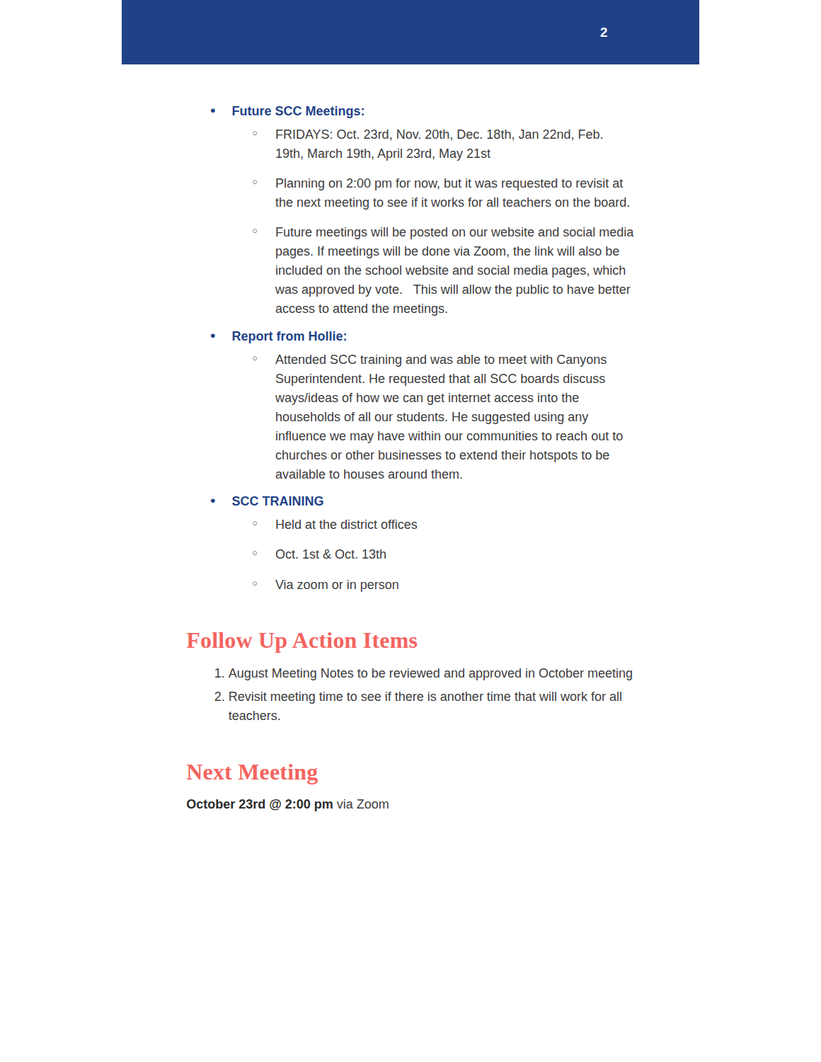2
Future SCC Meetings:
FRIDAYS: Oct. 23rd, Nov. 20th, Dec. 18th, Jan 22nd, Feb. 19th, March 19th, April 23rd, May 21st
Planning on 2:00 pm for now, but it was requested to revisit at the next meeting to see if it works for all teachers on the board.
Future meetings will be posted on our website and social media pages. If meetings will be done via Zoom, the link will also be included on the school website and social media pages, which was approved by vote. This will allow the public to have better access to attend the meetings.
Report from Hollie:
Attended SCC training and was able to meet with Canyons Superintendent. He requested that all SCC boards discuss ways/ideas of how we can get internet access into the households of all our students. He suggested using any influence we may have within our communities to reach out to churches or other businesses to extend their hotspots to be available to houses around them.
SCC TRAINING
Held at the district offices
Oct. 1st & Oct. 13th
Via zoom or in person
Follow Up Action Items
August Meeting Notes to be reviewed and approved in October meeting
Revisit meeting time to see if there is another time that will work for all teachers.
Next Meeting
October 23rd @ 2:00 pm via Zoom